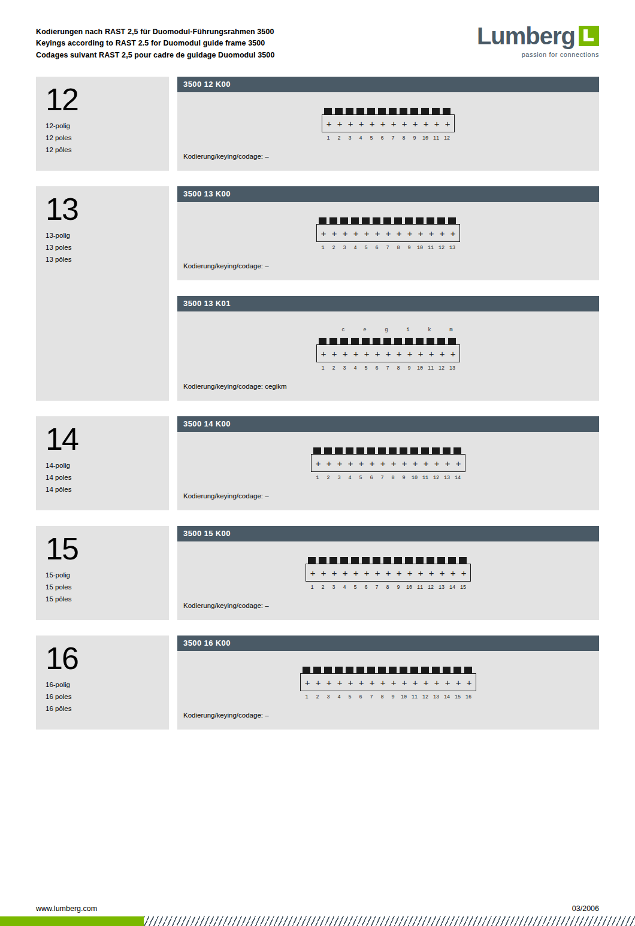Kodierungen nach RAST 2,5 für Duomodul-Führungsrahmen 3500
Keyings according to RAST 2.5 for Duomodul guide frame 3500
Codages suivant RAST 2,5 pour cadre de guidage Duomodul 3500
Lumberg
passion for connections
12
12-polig
12 poles
12 pôles
3500 12 K00
++++++++++++
123456789101112
Kodierung/keying/codage: –
13
13-polig
13 poles
13 pôles
3500 13 K00
+++++++++++++
12345678910111213
Kodierung/keying/codage: –
3500 13 K01
c e g i k m
+++++++++++++
12345678910111213
Kodierung/keying/codage: cegikm
14
14-polig
14 poles
14 pôles
3500 14 K00
++++++++++++++
1234567891011121314
Kodierung/keying/codage: –
15
15-polig
15 poles
15 pôles
3500 15 K00
+++++++++++++++
123456789101112131415
Kodierung/keying/codage: –
16
16-polig
16 poles
16 pôles
3500 16 K00
++++++++++++++++
12345678910111213141516
Kodierung/keying/codage: –
www.lumberg.com
03/2006